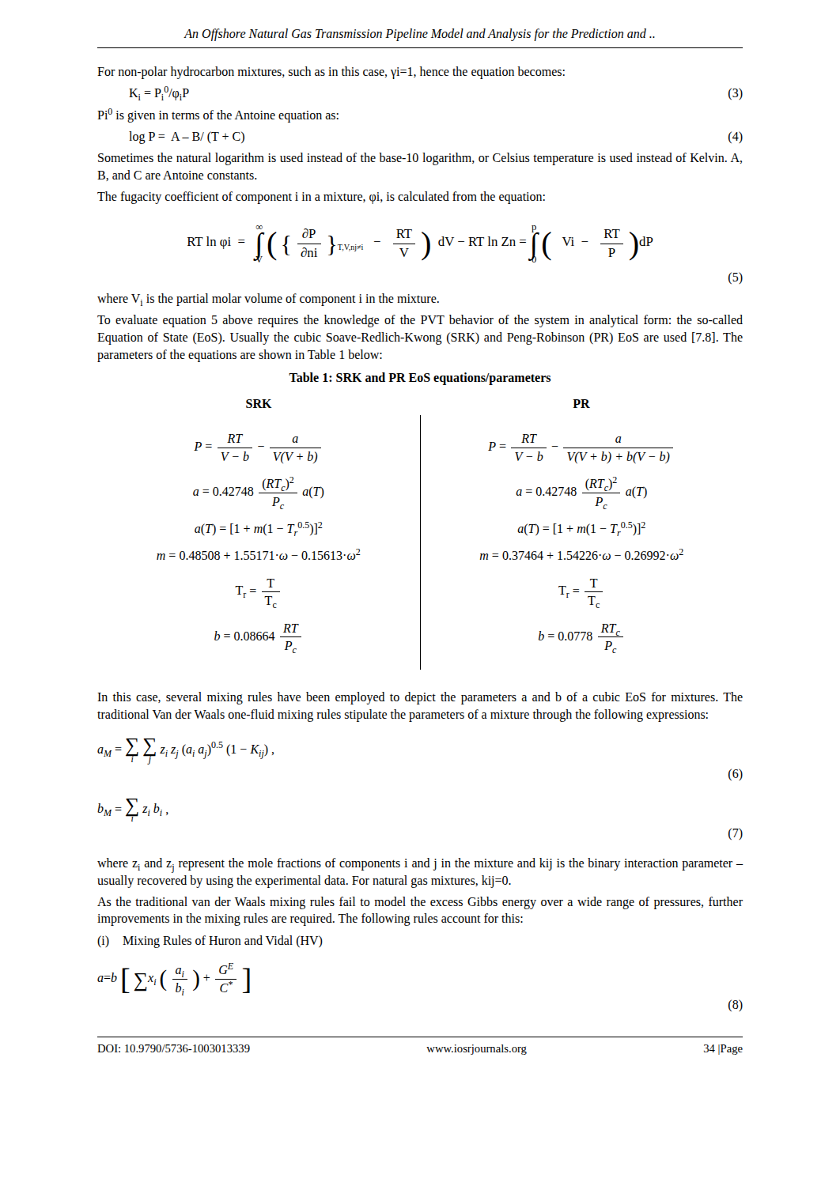An Offshore Natural Gas Transmission Pipeline Model and Analysis for the Prediction and ..
For non-polar hydrocarbon mixtures, such as in this case, γi=1, hence the equation becomes:
Ki = Pi0/φiP
(3)
Pi0 is given in terms of the Antoine equation as:
log P = A – B/ (T + C)
(4)
Sometimes the natural logarithm is used instead of the base-10 logarithm, or Celsius temperature is used instead of Kelvin. A, B, and C are Antoine constants.
The fugacity coefficient of component i in a mixture, φi, is calculated from the equation:
RT ln φi = ∞ ∫ V ( { ∂P ∂ni }T,V,nj≠i − RT V ) dV − RT ln Zn = p ∫ 0 ( Vi − RT P ) dP
(5)
where Vi is the partial molar volume of component i in the mixture.
To evaluate equation 5 above requires the knowledge of the PVT behavior of the system in analytical form: the so-called Equation of State (EoS). Usually the cubic Soave-Redlich-Kwong (SRK) and Peng-Robinson (PR) EoS are used [7.8]. The parameters of the equations are shown in Table 1 below:
Table 1: SRK and PR EoS equations/parameters
| SRK | PR |
| --- | --- |
| P = RT V − b − a V(V + b) a = 0.42748 ( RT c ) 2 P c a ( T ) a ( T ) = [1 + m (1 − T r 0.5 )] 2 m = 0.48508 + 1.55171· ω − 0.15613· ω 2 T r = T T c b = 0.08664 RT P c | P = RT V − b − a V(V + b) + b(V − b) a = 0.42748 ( RT c ) 2 P c a ( T ) a ( T ) = [1 + m (1 − T r 0.5 )] 2 m = 0.37464 + 1.54226· ω − 0.26992· ω 2 T r = T T c b = 0.0778 RT c P c |
In this case, several mixing rules have been employed to depict the parameters a and b of a cubic EoS for mixtures. The traditional Van der Waals one-fluid mixing rules stipulate the parameters of a mixture through the following expressions:
aM = ∑ i ∑ j zi zj (ai aj)0.5 (1 − Kij) ,
(6)
bM = ∑ i zi bi ,
(7)
where zi and zj represent the mole fractions of components i and j in the mixture and kij is the binary interaction parameter – usually recovered by using the experimental data. For natural gas mixtures, kij=0.
As the traditional van der Waals mixing rules fail to model the excess Gibbs energy over a wide range of pressures, further improvements in the mixing rules are required. The following rules account for this:
(i) Mixing Rules of Huron and Vidal (HV)
a=b [ ∑ xi ( ai bi ) + GE C* ]
(8)
DOI: 10.9790/5736-1003013339 www.iosrjournals.org 34 |Page